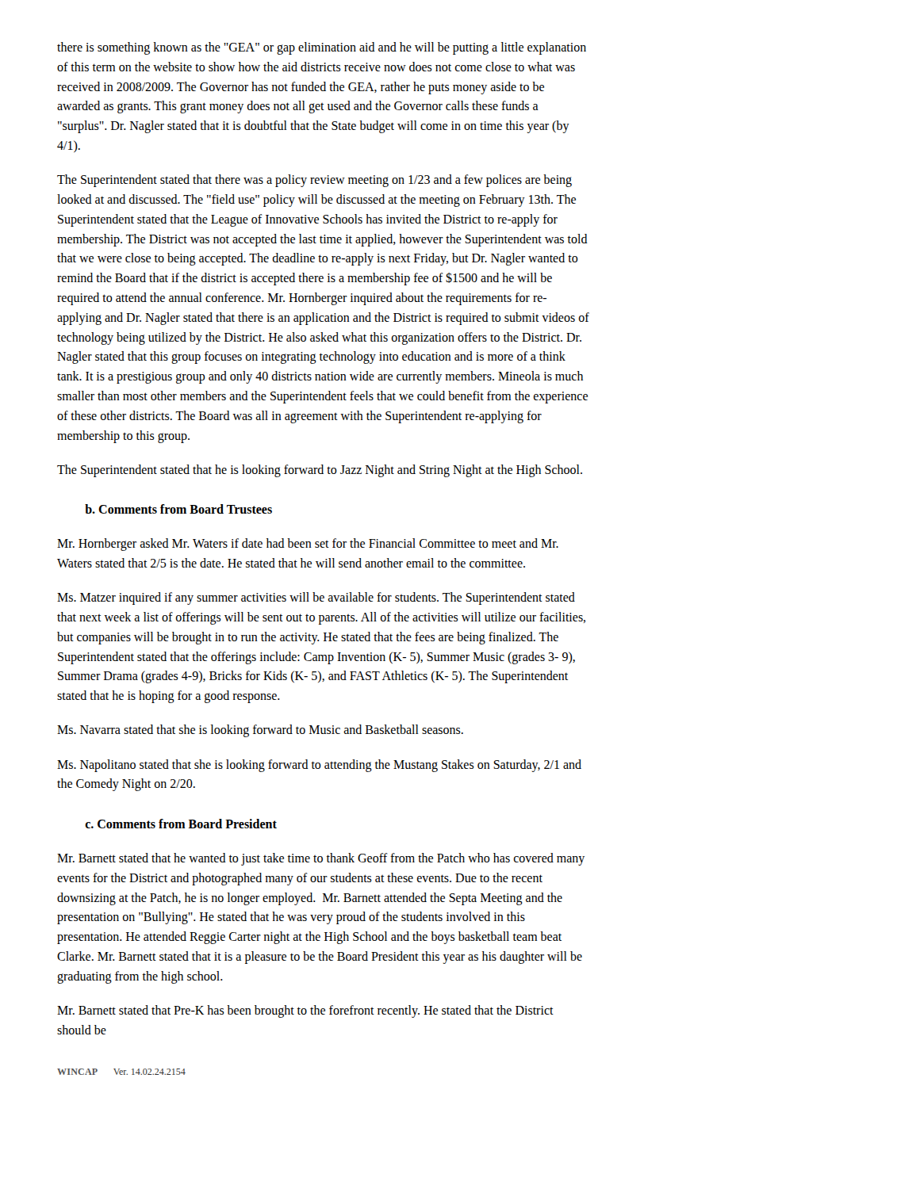there is something known as the "GEA" or gap elimination aid and he will be putting a little explanation of this term on the website to show how the aid districts receive now does not come close to what was received in 2008/2009. The Governor has not funded the GEA, rather he puts money aside to be awarded as grants. This grant money does not all get used and the Governor calls these funds a "surplus". Dr. Nagler stated that it is doubtful that the State budget will come in on time this year (by 4/1).
The Superintendent stated that there was a policy review meeting on 1/23 and a few polices are being looked at and discussed. The "field use" policy will be discussed at the meeting on February 13th. The Superintendent stated that the League of Innovative Schools has invited the District to re-apply for membership. The District was not accepted the last time it applied, however the Superintendent was told that we were close to being accepted. The deadline to re-apply is next Friday, but Dr. Nagler wanted to remind the Board that if the district is accepted there is a membership fee of $1500 and he will be required to attend the annual conference. Mr. Hornberger inquired about the requirements for re-applying and Dr. Nagler stated that there is an application and the District is required to submit videos of technology being utilized by the District. He also asked what this organization offers to the District. Dr. Nagler stated that this group focuses on integrating technology into education and is more of a think tank. It is a prestigious group and only 40 districts nation wide are currently members. Mineola is much smaller than most other members and the Superintendent feels that we could benefit from the experience of these other districts. The Board was all in agreement with the Superintendent re-applying for membership to this group.
The Superintendent stated that he is looking forward to Jazz Night and String Night at the High School.
b. Comments from Board Trustees
Mr. Hornberger asked Mr. Waters if date had been set for the Financial Committee to meet and Mr. Waters stated that 2/5 is the date. He stated that he will send another email to the committee.
Ms. Matzer inquired if any summer activities will be available for students. The Superintendent stated that next week a list of offerings will be sent out to parents. All of the activities will utilize our facilities, but companies will be brought in to run the activity. He stated that the fees are being finalized. The Superintendent stated that the offerings include: Camp Invention (K- 5), Summer Music (grades 3- 9), Summer Drama (grades 4-9), Bricks for Kids (K- 5), and FAST Athletics (K- 5). The Superintendent stated that he is hoping for a good response.
Ms. Navarra stated that she is looking forward to Music and Basketball seasons.
Ms. Napolitano stated that she is looking forward to attending the Mustang Stakes on Saturday, 2/1 and the Comedy Night on 2/20.
c. Comments from Board President
Mr. Barnett stated that he wanted to just take time to thank Geoff from the Patch who has covered many events for the District and photographed many of our students at these events. Due to the recent downsizing at the Patch, he is no longer employed. Mr. Barnett attended the Septa Meeting and the presentation on "Bullying". He stated that he was very proud of the students involved in this presentation. He attended Reggie Carter night at the High School and the boys basketball team beat Clarke. Mr. Barnett stated that it is a pleasure to be the Board President this year as his daughter will be graduating from the high school.
Mr. Barnett stated that Pre-K has been brought to the forefront recently. He stated that the District should be
WINCAP Ver. 14.02.24.2154